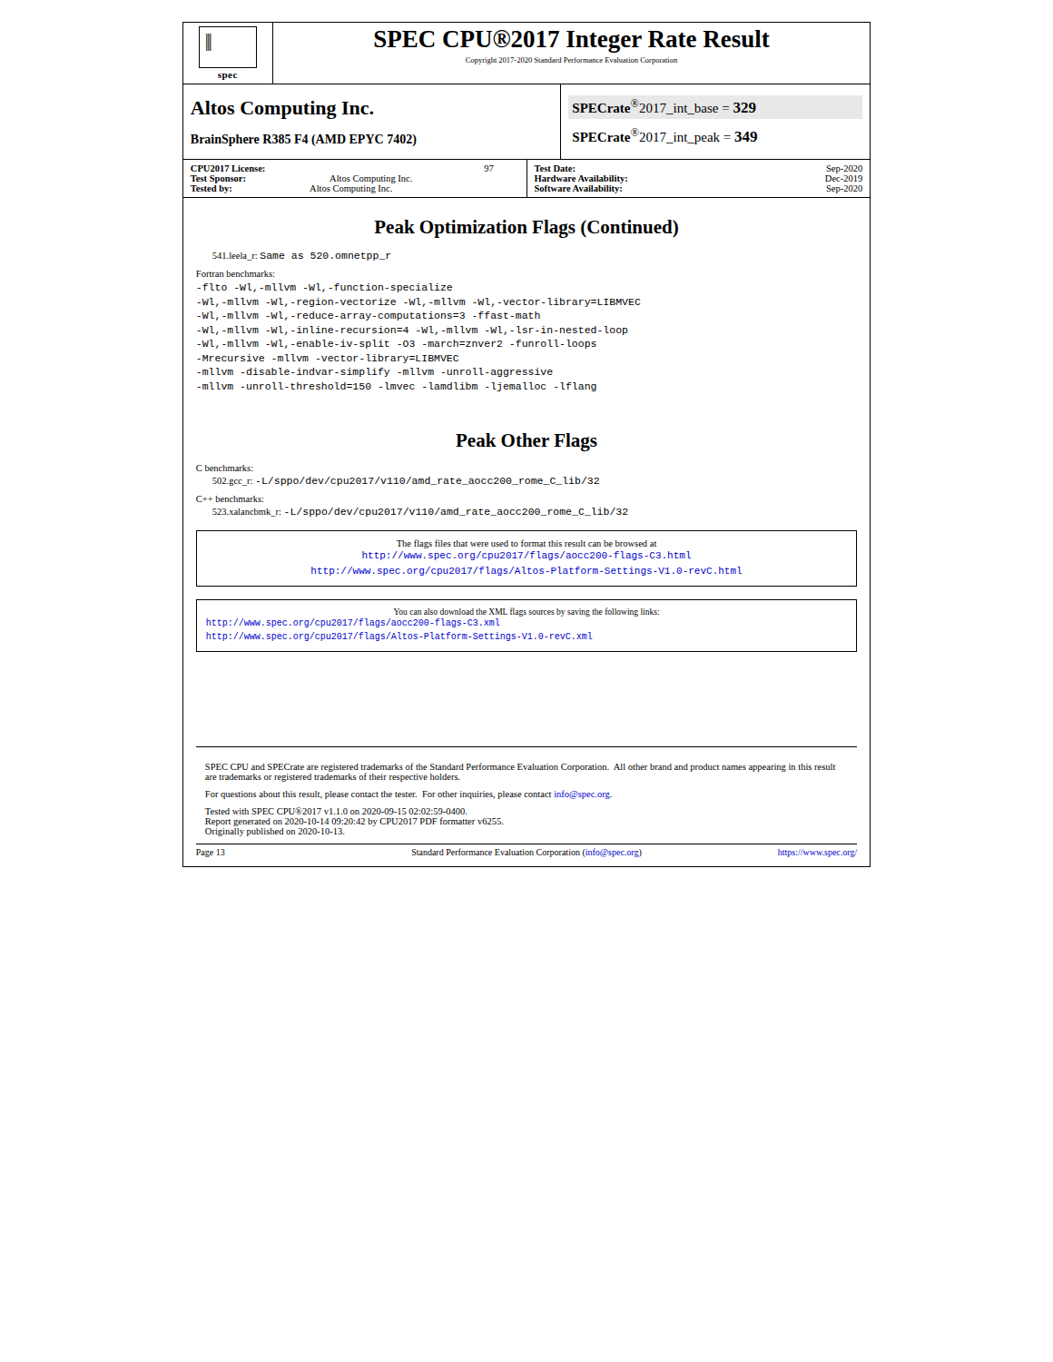|||
spec
SPEC CPU®2017 Integer Rate Result
Copyright 2017-2020 Standard Performance Evaluation Corporation
Altos Computing Inc.
BrainSphere R385 F4 (AMD EPYC 7402)
SPECrate®2017_int_base = 329
SPECrate®2017_int_peak = 349
CPU2017 License: 97
Test Sponsor: Altos Computing Inc.
Tested by: Altos Computing Inc.
Test Date: Sep-2020
Hardware Availability: Dec-2019
Software Availability: Sep-2020
Peak Optimization Flags (Continued)
541.leela_r: Same as 520.omnetpp_r
Fortran benchmarks:
-flto -Wl,-mllvm -Wl,-function-specialize
-Wl,-mllvm -Wl,-region-vectorize -Wl,-mllvm -Wl,-vector-library=LIBMVEC
-Wl,-mllvm -Wl,-reduce-array-computations=3 -ffast-math
-Wl,-mllvm -Wl,-inline-recursion=4 -Wl,-mllvm -Wl,-lsr-in-nested-loop
-Wl,-mllvm -Wl,-enable-iv-split -O3 -march=znver2 -funroll-loops
-Mrecursive -mllvm -vector-library=LIBMVEC
-mllvm -disable-indvar-simplify -mllvm -unroll-aggressive
-mllvm -unroll-threshold=150 -lmvec -lamdlibm -ljemalloc -lflang
Peak Other Flags
C benchmarks:
502.gcc_r: -L/sppo/dev/cpu2017/v110/amd_rate_aocc200_rome_C_lib/32
C++ benchmarks:
523.xalancbmk_r: -L/sppo/dev/cpu2017/v110/amd_rate_aocc200_rome_C_lib/32
The flags files that were used to format this result can be browsed at
http://www.spec.org/cpu2017/flags/aocc200-flags-C3.html
http://www.spec.org/cpu2017/flags/Altos-Platform-Settings-V1.0-revC.html
You can also download the XML flags sources by saving the following links:
http://www.spec.org/cpu2017/flags/aocc200-flags-C3.xml
http://www.spec.org/cpu2017/flags/Altos-Platform-Settings-V1.0-revC.xml
SPEC CPU and SPECrate are registered trademarks of the Standard Performance Evaluation Corporation. All other brand and product names appearing in this result are trademarks or registered trademarks of their respective holders.
For questions about this result, please contact the tester. For other inquiries, please contact info@spec.org.
Tested with SPEC CPU®2017 v1.1.0 on 2020-09-15 02:02:59-0400.
Report generated on 2020-10-14 09:20:42 by CPU2017 PDF formatter v6255.
Originally published on 2020-10-13.
Page 13
Standard Performance Evaluation Corporation (info@spec.org)
https://www.spec.org/